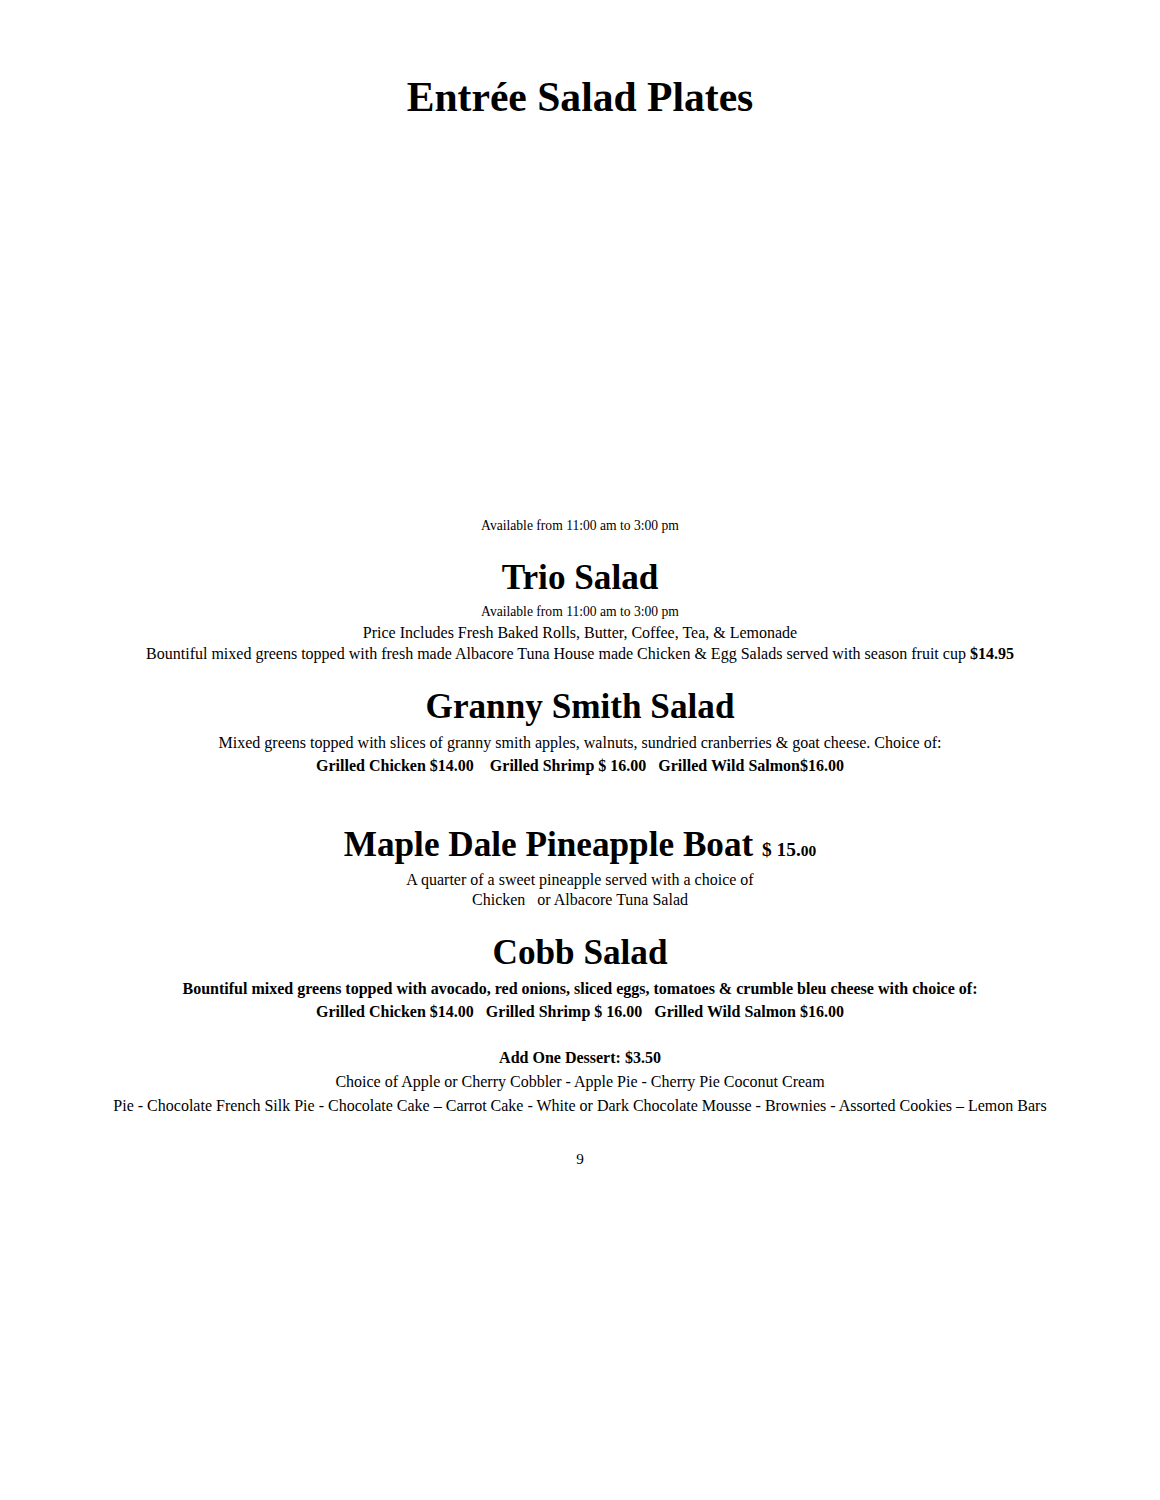Entrée Salad Plates
Available from 11:00 am to 3:00 pm
Trio Salad
Available from 11:00 am to 3:00 pm
Price Includes Fresh Baked Rolls, Butter, Coffee, Tea, & Lemonade
Bountiful mixed greens topped with fresh made Albacore Tuna House made Chicken & Egg Salads served with season fruit cup $14.95
Granny Smith Salad
Mixed greens topped with slices of granny smith apples, walnuts, sundried cranberries & goat cheese. Choice of:
Grilled Chicken $14.00 Grilled Shrimp $ 16.00 Grilled Wild Salmon$16.00
Maple Dale Pineapple Boat $ 15.00
A quarter of a sweet pineapple served with a choice of
Chicken or Albacore Tuna Salad
Cobb Salad
Bountiful mixed greens topped with avocado, red onions, sliced eggs, tomatoes & crumble bleu cheese with choice of:
Grilled Chicken $14.00 Grilled Shrimp $ 16.00 Grilled Wild Salmon $16.00
Add One Dessert: $3.50
Choice of Apple or Cherry Cobbler - Apple Pie - Cherry Pie Coconut Cream
Pie - Chocolate French Silk Pie - Chocolate Cake – Carrot Cake - White or Dark Chocolate Mousse - Brownies - Assorted Cookies – Lemon Bars
9